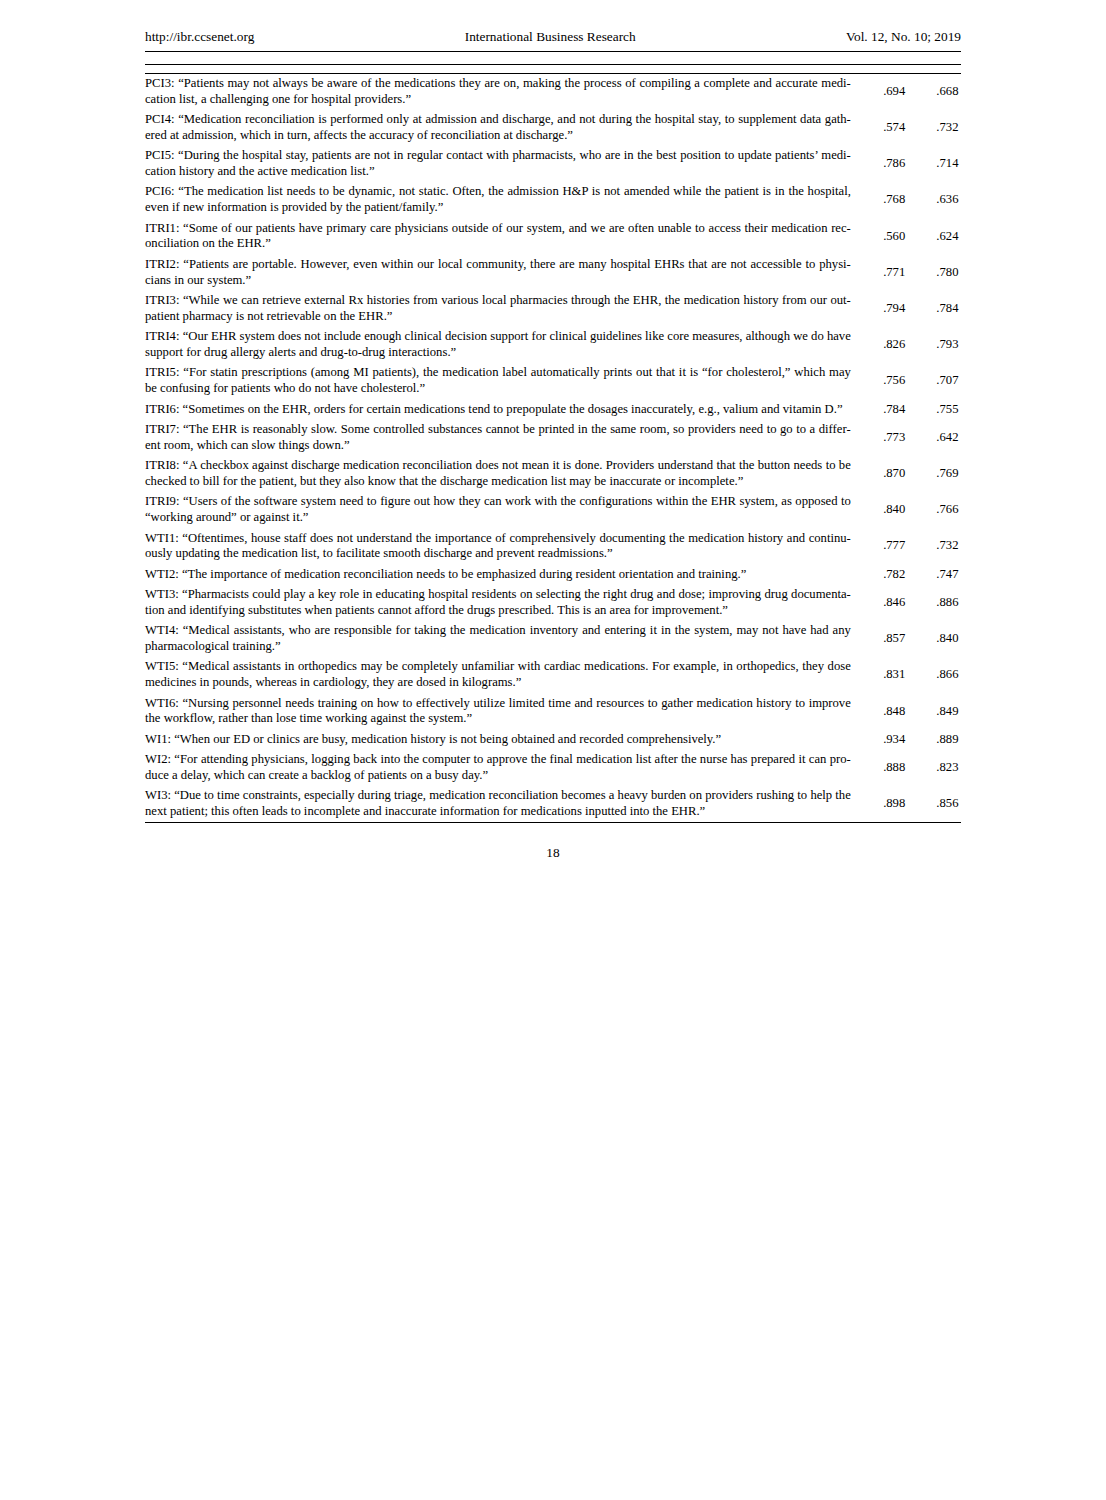http://ibr.ccsenet.org International Business Research Vol. 12, No. 10; 2019
| PCI3: “Patients may not always be aware of the medications they are on, making the process of compiling a complete and accurate medication list, a challenging one for hospital providers.” | .694 | .668 |
| PCI4: “Medication reconciliation is performed only at admission and discharge, and not during the hospital stay, to supplement data gathered at admission, which in turn, affects the accuracy of reconciliation at discharge.” | .574 | .732 |
| PCI5: “During the hospital stay, patients are not in regular contact with pharmacists, who are in the best position to update patients’ medication history and the active medication list.” | .786 | .714 |
| PCI6: “The medication list needs to be dynamic, not static. Often, the admission H&P is not amended while the patient is in the hospital, even if new information is provided by the patient/family.” | .768 | .636 |
| ITRI1: “Some of our patients have primary care physicians outside of our system, and we are often unable to access their medication reconciliation on the EHR.” | .560 | .624 |
| ITRI2: “Patients are portable. However, even within our local community, there are many hospital EHRs that are not accessible to physicians in our system.” | .771 | .780 |
| ITRI3: “While we can retrieve external Rx histories from various local pharmacies through the EHR, the medication history from our outpatient pharmacy is not retrievable on the EHR.” | .794 | .784 |
| ITRI4: “Our EHR system does not include enough clinical decision support for clinical guidelines like core measures, although we do have support for drug allergy alerts and drug-to-drug interactions.” | .826 | .793 |
| ITRI5: “For statin prescriptions (among MI patients), the medication label automatically prints out that it is “for cholesterol,” which may be confusing for patients who do not have cholesterol.” | .756 | .707 |
| ITRI6: “Sometimes on the EHR, orders for certain medications tend to prepopulate the dosages inaccurately, e.g., valium and vitamin D.” | .784 | .755 |
| ITRI7: “The EHR is reasonably slow. Some controlled substances cannot be printed in the same room, so providers need to go to a different room, which can slow things down.” | .773 | .642 |
| ITRI8: “A checkbox against discharge medication reconciliation does not mean it is done. Providers understand that the button needs to be checked to bill for the patient, but they also know that the discharge medication list may be inaccurate or incomplete.” | .870 | .769 |
| ITRI9: “Users of the software system need to figure out how they can work with the configurations within the EHR system, as opposed to “working around” or against it.” | .840 | .766 |
| WTI1: “Oftentimes, house staff does not understand the importance of comprehensively documenting the medication history and continuously updating the medication list, to facilitate smooth discharge and prevent readmissions.” | .777 | .732 |
| WTI2: “The importance of medication reconciliation needs to be emphasized during resident orientation and training.” | .782 | .747 |
| WTI3: “Pharmacists could play a key role in educating hospital residents on selecting the right drug and dose; improving drug documentation and identifying substitutes when patients cannot afford the drugs prescribed. This is an area for improvement.” | .846 | .886 |
| WTI4: “Medical assistants, who are responsible for taking the medication inventory and entering it in the system, may not have had any pharmacological training.” | .857 | .840 |
| WTI5: “Medical assistants in orthopedics may be completely unfamiliar with cardiac medications. For example, in orthopedics, they dose medicines in pounds, whereas in cardiology, they are dosed in kilograms.” | .831 | .866 |
| WTI6: “Nursing personnel needs training on how to effectively utilize limited time and resources to gather medication history to improve the workflow, rather than lose time working against the system.” | .848 | .849 |
| WI1: “When our ED or clinics are busy, medication history is not being obtained and recorded comprehensively.” | .934 | .889 |
| WI2: “For attending physicians, logging back into the computer to approve the final medication list after the nurse has prepared it can produce a delay, which can create a backlog of patients on a busy day.” | .888 | .823 |
| WI3: “Due to time constraints, especially during triage, medication reconciliation becomes a heavy burden on providers rushing to help the next patient; this often leads to incomplete and inaccurate information for medications inputted into the EHR.” | .898 | .856 |
18